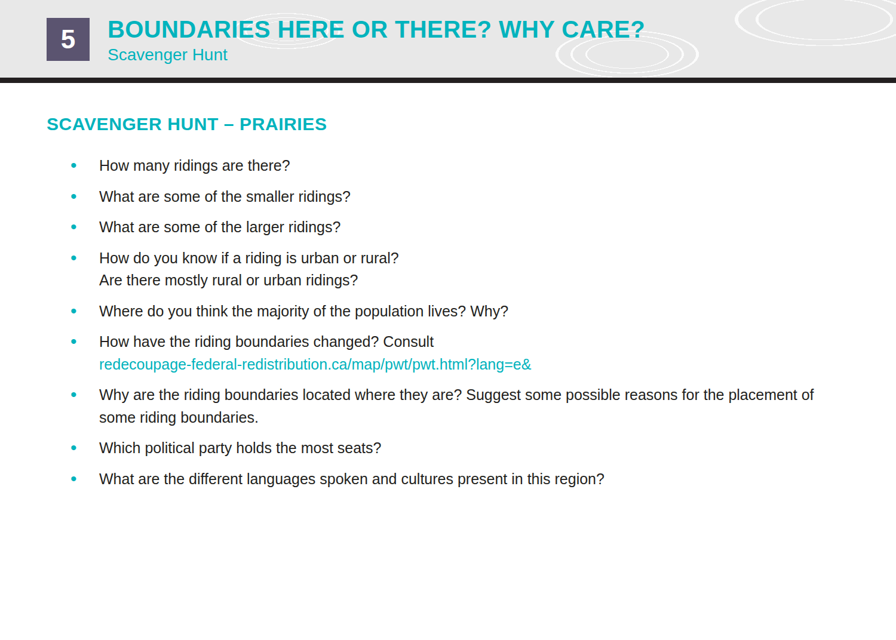5
Boundaries Here or There? Why Care?
Scavenger Hunt
Scavenger Hunt – Prairies
How many ridings are there?
What are some of the smaller ridings?
What are some of the larger ridings?
How do you know if a riding is urban or rural? Are there mostly rural or urban ridings?
Where do you think the majority of the population lives? Why?
How have the riding boundaries changed? Consult redecoupage-federal-redistribution.ca/map/pwt/pwt.html?lang=e&
Why are the riding boundaries located where they are? Suggest some possible reasons for the placement of some riding boundaries.
Which political party holds the most seats?
What are the different languages spoken and cultures present in this region?